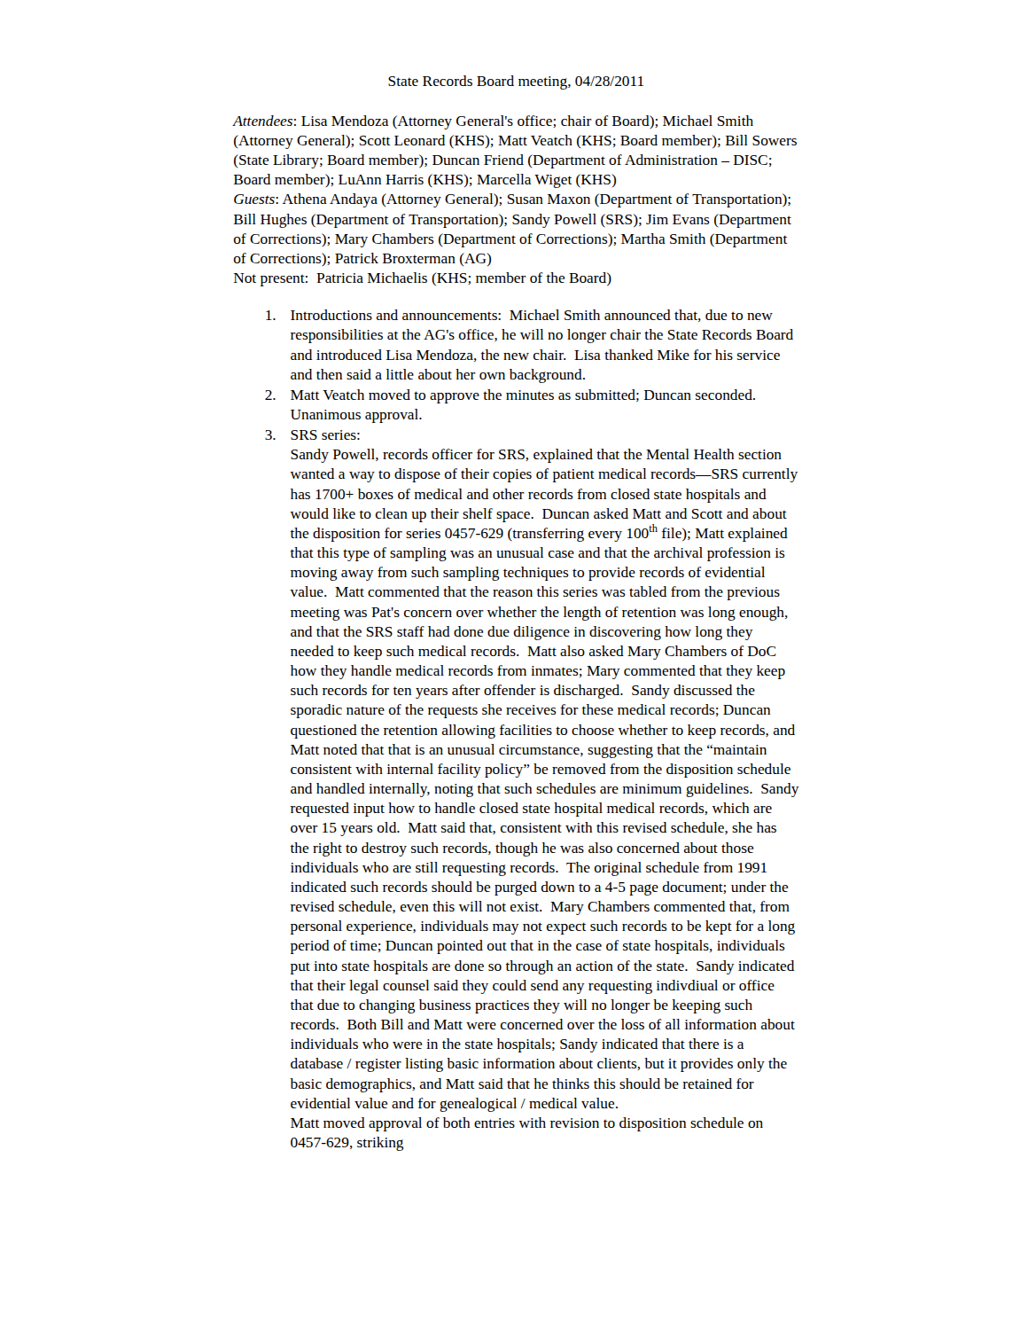State Records Board meeting, 04/28/2011
Attendees: Lisa Mendoza (Attorney General's office; chair of Board); Michael Smith (Attorney General); Scott Leonard (KHS); Matt Veatch (KHS; Board member); Bill Sowers (State Library; Board member); Duncan Friend (Department of Administration – DISC; Board member); LuAnn Harris (KHS); Marcella Wiget (KHS)
Guests: Athena Andaya (Attorney General); Susan Maxon (Department of Transportation); Bill Hughes (Department of Transportation); Sandy Powell (SRS); Jim Evans (Department of Corrections); Mary Chambers (Department of Corrections); Martha Smith (Department of Corrections); Patrick Broxterman (AG)
Not present: Patricia Michaelis (KHS; member of the Board)
Introductions and announcements: Michael Smith announced that, due to new responsibilities at the AG's office, he will no longer chair the State Records Board and introduced Lisa Mendoza, the new chair. Lisa thanked Mike for his service and then said a little about her own background.
Matt Veatch moved to approve the minutes as submitted; Duncan seconded. Unanimous approval.
SRS series:
Sandy Powell, records officer for SRS, explained that the Mental Health section wanted a way to dispose of their copies of patient medical records—SRS currently has 1700+ boxes of medical and other records from closed state hospitals and would like to clean up their shelf space. Duncan asked Matt and Scott and about the disposition for series 0457-629 (transferring every 100th file); Matt explained that this type of sampling was an unusual case and that the archival profession is moving away from such sampling techniques to provide records of evidential value. Matt commented that the reason this series was tabled from the previous meeting was Pat's concern over whether the length of retention was long enough, and that the SRS staff had done due diligence in discovering how long they needed to keep such medical records. Matt also asked Mary Chambers of DoC how they handle medical records from inmates; Mary commented that they keep such records for ten years after offender is discharged. Sandy discussed the sporadic nature of the requests she receives for these medical records; Duncan questioned the retention allowing facilities to choose whether to keep records, and Matt noted that that is an unusual circumstance, suggesting that the “maintain consistent with internal facility policy” be removed from the disposition schedule and handled internally, noting that such schedules are minimum guidelines. Sandy requested input how to handle closed state hospital medical records, which are over 15 years old. Matt said that, consistent with this revised schedule, she has the right to destroy such records, though he was also concerned about those individuals who are still requesting records. The original schedule from 1991 indicated such records should be purged down to a 4-5 page document; under the revised schedule, even this will not exist. Mary Chambers commented that, from personal experience, individuals may not expect such records to be kept for a long period of time; Duncan pointed out that in the case of state hospitals, individuals put into state hospitals are done so through an action of the state. Sandy indicated that their legal counsel said they could send any requesting indivdiual or office that due to changing business practices they will no longer be keeping such records. Both Bill and Matt were concerned over the loss of all information about individuals who were in the state hospitals; Sandy indicated that there is a database / register listing basic information about clients, but it provides only the basic demographics, and Matt said that he thinks this should be retained for evidential value and for genealogical / medical value.
Matt moved approval of both entries with revision to disposition schedule on 0457-629, striking